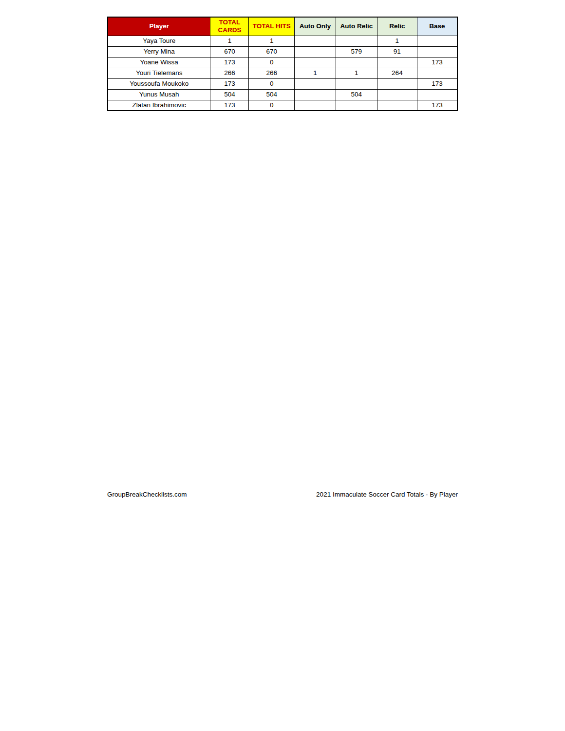| Player | TOTAL CARDS | TOTAL HITS | Auto Only | Auto Relic | Relic | Base |
| --- | --- | --- | --- | --- | --- | --- |
| Yaya Toure | 1 | 1 | | | 1 | |
| Yerry Mina | 670 | 670 | | 579 | 91 | |
| Yoane Wissa | 173 | 0 | | | | 173 |
| Youri Tielemans | 266 | 266 | 1 | 1 | 264 | |
| Youssoufa Moukoko | 173 | 0 | | | | 173 |
| Yunus Musah | 504 | 504 | | 504 | | |
| Zlatan Ibrahimovic | 173 | 0 | | | | 173 |
GroupBreakChecklists.com
2021 Immaculate Soccer Card Totals - By Player